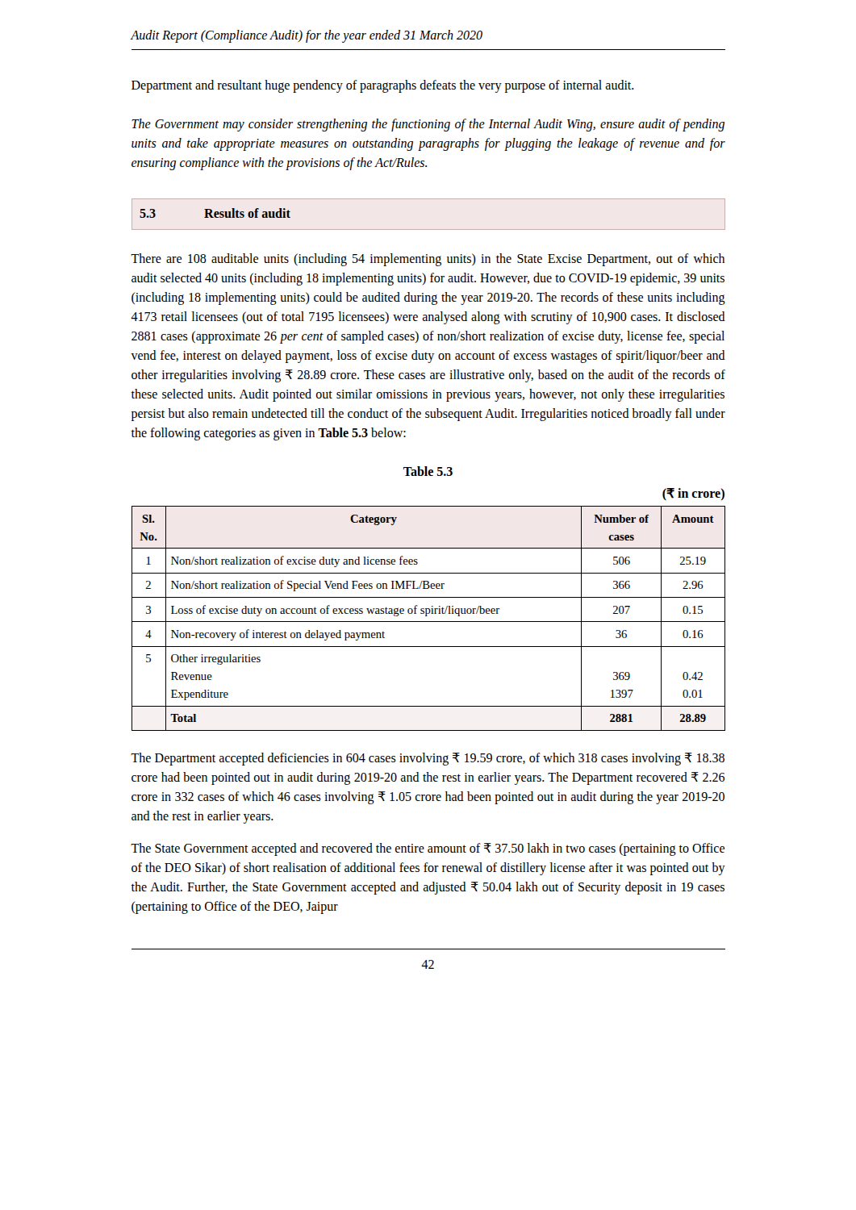Audit Report (Compliance Audit) for the year ended 31 March 2020
Department and resultant huge pendency of paragraphs defeats the very purpose of internal audit.
The Government may consider strengthening the functioning of the Internal Audit Wing, ensure audit of pending units and take appropriate measures on outstanding paragraphs for plugging the leakage of revenue and for ensuring compliance with the provisions of the Act/Rules.
5.3 Results of audit
There are 108 auditable units (including 54 implementing units) in the State Excise Department, out of which audit selected 40 units (including 18 implementing units) for audit. However, due to COVID-19 epidemic, 39 units (including 18 implementing units) could be audited during the year 2019-20. The records of these units including 4173 retail licensees (out of total 7195 licensees) were analysed along with scrutiny of 10,900 cases. It disclosed 2881 cases (approximate 26 per cent of sampled cases) of non/short realization of excise duty, license fee, special vend fee, interest on delayed payment, loss of excise duty on account of excess wastages of spirit/liquor/beer and other irregularities involving ₹ 28.89 crore. These cases are illustrative only, based on the audit of the records of these selected units. Audit pointed out similar omissions in previous years, however, not only these irregularities persist but also remain undetected till the conduct of the subsequent Audit. Irregularities noticed broadly fall under the following categories as given in Table 5.3 below:
Table 5.3
(₹ in crore)
| Sl. No. | Category | Number of cases | Amount |
| --- | --- | --- | --- |
| 1 | Non/short realization of excise duty and license fees | 506 | 25.19 |
| 2 | Non/short realization of Special Vend Fees on IMFL/Beer | 366 | 2.96 |
| 3 | Loss of excise duty on account of excess wastage of spirit/liquor/beer | 207 | 0.15 |
| 4 | Non-recovery of interest on delayed payment | 36 | 0.16 |
| 5 | Other irregularities Revenue Expenditure | 369 1397 | 0.42 0.01 |
| | Total | 2881 | 28.89 |
The Department accepted deficiencies in 604 cases involving ₹ 19.59 crore, of which 318 cases involving ₹ 18.38 crore had been pointed out in audit during 2019-20 and the rest in earlier years. The Department recovered ₹ 2.26 crore in 332 cases of which 46 cases involving ₹ 1.05 crore had been pointed out in audit during the year 2019-20 and the rest in earlier years.
The State Government accepted and recovered the entire amount of ₹ 37.50 lakh in two cases (pertaining to Office of the DEO Sikar) of short realisation of additional fees for renewal of distillery license after it was pointed out by the Audit. Further, the State Government accepted and adjusted ₹ 50.04 lakh out of Security deposit in 19 cases (pertaining to Office of the DEO, Jaipur
42